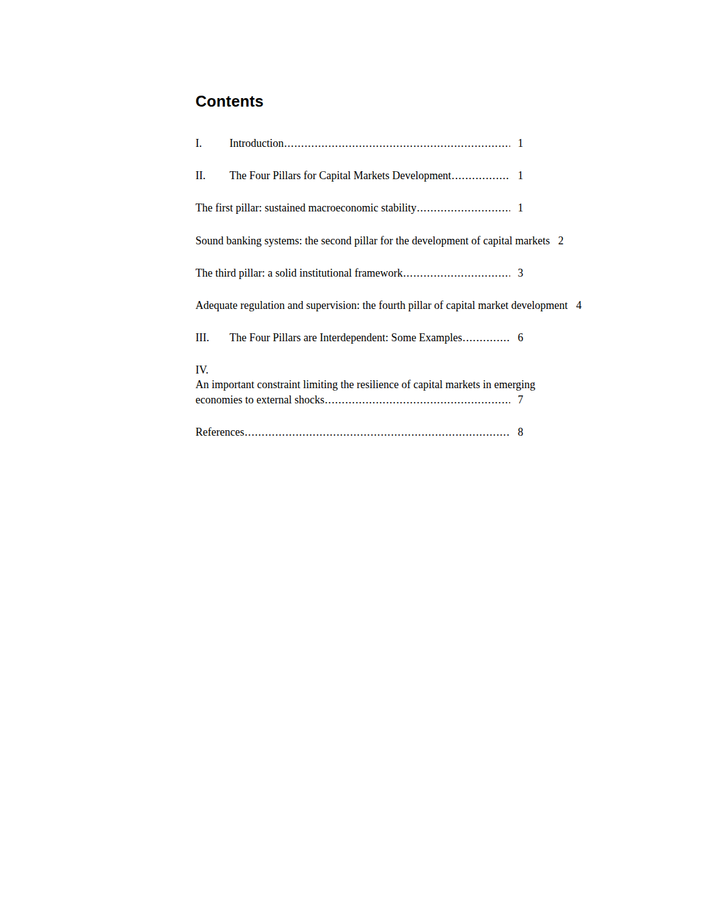Contents
I. Introduction .................................................................................................................. 1
II. The Four Pillars for Capital Markets Development .......................................................... 1
The first pillar: sustained macroeconomic stability .............................................................. 1
Sound banking systems: the second pillar for the development of capital markets ......... 2
The third pillar: a solid institutional framework .................................................................... 3
Adequate regulation and supervision: the fourth pillar of capital market development .. 4
III. The Four Pillars are Interdependent: Some Examples ................................................ 6
IV. An important constraint limiting the resilience of capital markets in emerging economies to external shocks ....................................................................................................... 7
References ......................................................................................................................... 8